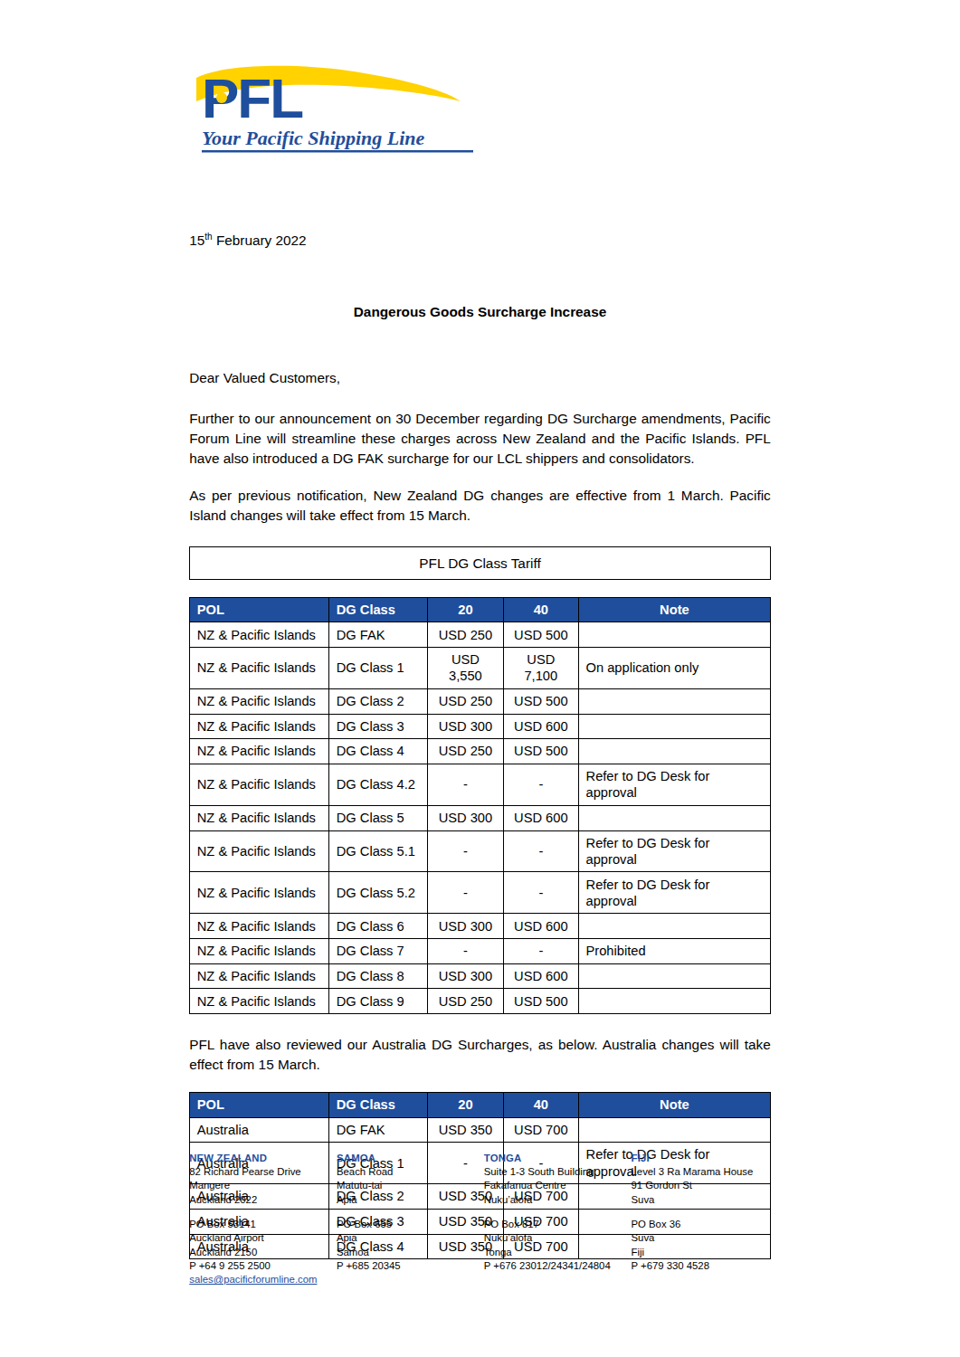PFL Your Pacific Shipping Line
15th February 2022
Dangerous Goods Surcharge Increase
Dear Valued Customers,
Further to our announcement on 30 December regarding DG Surcharge amendments, Pacific Forum Line will streamline these charges across New Zealand and the Pacific Islands. PFL have also introduced a DG FAK surcharge for our LCL shippers and consolidators.
As per previous notification, New Zealand DG changes are effective from 1 March. Pacific Island changes will take effect from 15 March.
PFL DG Class Tariff
| POL | DG Class | 20 | 40 | Note |
| --- | --- | --- | --- | --- |
| NZ & Pacific Islands | DG FAK | USD 250 | USD 500 | |
| NZ & Pacific Islands | DG Class 1 | USD 3,550 | USD 7,100 | On application only |
| NZ & Pacific Islands | DG Class 2 | USD 250 | USD 500 | |
| NZ & Pacific Islands | DG Class 3 | USD 300 | USD 600 | |
| NZ & Pacific Islands | DG Class 4 | USD 250 | USD 500 | |
| NZ & Pacific Islands | DG Class 4.2 | - | - | Refer to DG Desk for approval |
| NZ & Pacific Islands | DG Class 5 | USD 300 | USD 600 | |
| NZ & Pacific Islands | DG Class 5.1 | - | - | Refer to DG Desk for approval |
| NZ & Pacific Islands | DG Class 5.2 | - | - | Refer to DG Desk for approval |
| NZ & Pacific Islands | DG Class 6 | USD 300 | USD 600 | |
| NZ & Pacific Islands | DG Class 7 | - | - | Prohibited |
| NZ & Pacific Islands | DG Class 8 | USD 300 | USD 600 | |
| NZ & Pacific Islands | DG Class 9 | USD 250 | USD 500 | |
PFL have also reviewed our Australia DG Surcharges, as below. Australia changes will take effect from 15 March.
| POL | DG Class | 20 | 40 | Note |
| --- | --- | --- | --- | --- |
| Australia | DG FAK | USD 350 | USD 700 | |
| Australia | DG Class 1 | - | - | Refer to DG Desk for approval |
| Australia | DG Class 2 | USD 350 | USD 700 | |
| Australia | DG Class 3 | USD 350 | USD 700 | |
| Australia | DG Class 4 | USD 350 | USD 700 | |
NEW ZEALAND
82 Richard Pearse Drive
Mangere
Auckland 2022
PO Box 53141
Auckland Airport
Auckland 2150
P +64 9 255 2500
sales@pacificforumline.com
SAMOA
Beach Road
Matutu-tai
Apia
PO Box 655
Apia
Samoa
P +685 20345
TONGA
Suite 1-3 South Building
Fakafanua Centre
Nuku’alofa
PO Box 817
Nuku’alofa
Tonga
P +676 23012/24341/24804
FIJI
Level 3 Ra Marama House
91 Gordon St
Suva
PO Box 36
Suva
Fiji
P +679 330 4528